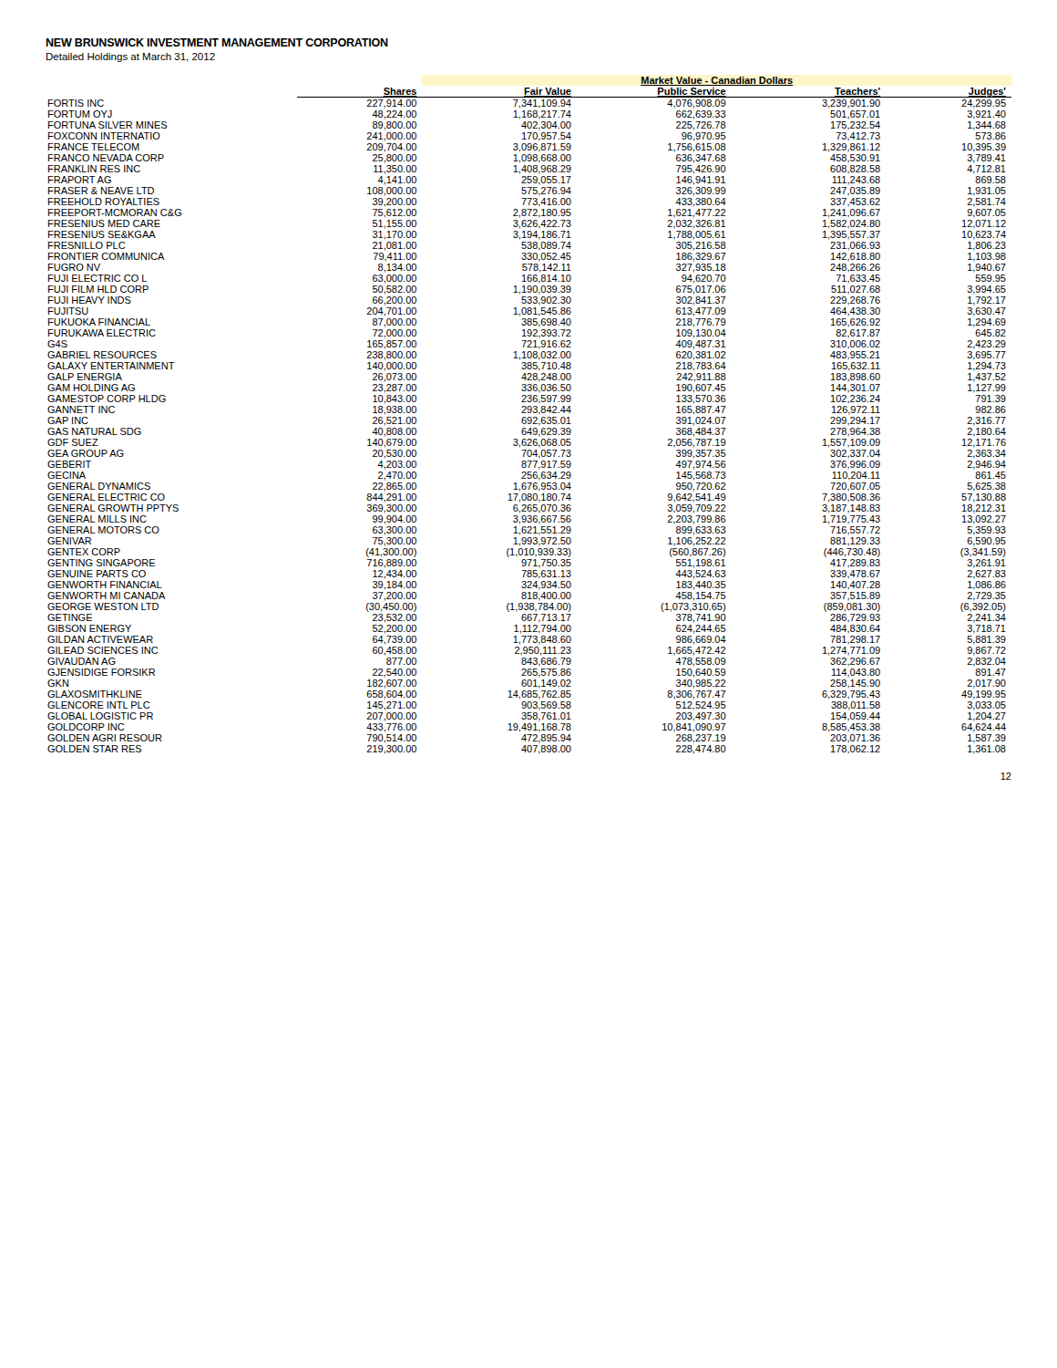NEW BRUNSWICK INVESTMENT MANAGEMENT CORPORATION
Detailed Holdings at March 31, 2012
| | | Market Value - Canadian Dollars |
| --- | --- | --- |
| | Shares | Fair Value | Public Service | Teachers' | Judges' |
| FORTIS INC | 227,914.00 | 7,341,109.94 | 4,076,908.09 | 3,239,901.90 | 24,299.95 |
| FORTUM OYJ | 48,224.00 | 1,168,217.74 | 662,639.33 | 501,657.01 | 3,921.40 |
| FORTUNA SILVER MINES | 89,800.00 | 402,304.00 | 225,726.78 | 175,232.54 | 1,344.68 |
| FOXCONN INTERNATIO | 241,000.00 | 170,957.54 | 96,970.95 | 73,412.73 | 573.86 |
| FRANCE TELECOM | 209,704.00 | 3,096,871.59 | 1,756,615.08 | 1,329,861.12 | 10,395.39 |
| FRANCO NEVADA CORP | 25,800.00 | 1,098,668.00 | 636,347.68 | 458,530.91 | 3,789.41 |
| FRANKLIN RES INC | 11,350.00 | 1,408,968.29 | 795,426.90 | 608,828.58 | 4,712.81 |
| FRAPORT AG | 4,141.00 | 259,055.17 | 146,941.91 | 111,243.68 | 869.58 |
| FRASER & NEAVE LTD | 108,000.00 | 575,276.94 | 326,309.99 | 247,035.89 | 1,931.05 |
| FREEHOLD ROYALTIES | 39,200.00 | 773,416.00 | 433,380.64 | 337,453.62 | 2,581.74 |
| FREEPORT-MCMORAN C&G | 75,612.00 | 2,872,180.95 | 1,621,477.22 | 1,241,096.67 | 9,607.05 |
| FRESENIUS MED CARE | 51,155.00 | 3,626,422.73 | 2,032,326.81 | 1,582,024.80 | 12,071.12 |
| FRESENIUS SE&KGAA | 31,170.00 | 3,194,186.71 | 1,788,005.61 | 1,395,557.37 | 10,623.74 |
| FRESNILLO PLC | 21,081.00 | 538,089.74 | 305,216.58 | 231,066.93 | 1,806.23 |
| FRONTIER COMMUNICA | 79,411.00 | 330,052.45 | 186,329.67 | 142,618.80 | 1,103.98 |
| FUGRO NV | 8,134.00 | 578,142.11 | 327,935.18 | 248,266.26 | 1,940.67 |
| FUJI ELECTRIC CO L | 63,000.00 | 166,814.10 | 94,620.70 | 71,633.45 | 559.95 |
| FUJI FILM HLD CORP | 50,582.00 | 1,190,039.39 | 675,017.06 | 511,027.68 | 3,994.65 |
| FUJI HEAVY INDS | 66,200.00 | 533,902.30 | 302,841.37 | 229,268.76 | 1,792.17 |
| FUJITSU | 204,701.00 | 1,081,545.86 | 613,477.09 | 464,438.30 | 3,630.47 |
| FUKUOKA FINANCIAL | 87,000.00 | 385,698.40 | 218,776.79 | 165,626.92 | 1,294.69 |
| FURUKAWA ELECTRIC | 72,000.00 | 192,393.72 | 109,130.04 | 82,617.87 | 645.82 |
| G4S | 165,857.00 | 721,916.62 | 409,487.31 | 310,006.02 | 2,423.29 |
| GABRIEL RESOURCES | 238,800.00 | 1,108,032.00 | 620,381.02 | 483,955.21 | 3,695.77 |
| GALAXY ENTERTAINMENT | 140,000.00 | 385,710.48 | 218,783.64 | 165,632.11 | 1,294.73 |
| GALP ENERGIA | 26,073.00 | 428,248.00 | 242,911.88 | 183,898.60 | 1,437.52 |
| GAM HOLDING AG | 23,287.00 | 336,036.50 | 190,607.45 | 144,301.07 | 1,127.99 |
| GAMESTOP CORP HLDG | 10,843.00 | 236,597.99 | 133,570.36 | 102,236.24 | 791.39 |
| GANNETT INC | 18,938.00 | 293,842.44 | 165,887.47 | 126,972.11 | 982.86 |
| GAP INC | 26,521.00 | 692,635.01 | 391,024.07 | 299,294.17 | 2,316.77 |
| GAS NATURAL SDG | 40,808.00 | 649,629.39 | 368,484.37 | 278,964.38 | 2,180.64 |
| GDF SUEZ | 140,679.00 | 3,626,068.05 | 2,056,787.19 | 1,557,109.09 | 12,171.76 |
| GEA GROUP AG | 20,530.00 | 704,057.73 | 399,357.35 | 302,337.04 | 2,363.34 |
| GEBERIT | 4,203.00 | 877,917.59 | 497,974.56 | 376,996.09 | 2,946.94 |
| GECINA | 2,470.00 | 256,634.29 | 145,568.73 | 110,204.11 | 861.45 |
| GENERAL DYNAMICS | 22,865.00 | 1,676,953.04 | 950,720.62 | 720,607.05 | 5,625.38 |
| GENERAL ELECTRIC CO | 844,291.00 | 17,080,180.74 | 9,642,541.49 | 7,380,508.36 | 57,130.88 |
| GENERAL GROWTH PPTYS | 369,300.00 | 6,265,070.36 | 3,059,709.22 | 3,187,148.83 | 18,212.31 |
| GENERAL MILLS INC | 99,904.00 | 3,936,667.56 | 2,203,799.86 | 1,719,775.43 | 13,092.27 |
| GENERAL MOTORS CO | 63,300.00 | 1,621,551.29 | 899,633.63 | 716,557.72 | 5,359.93 |
| GENIVAR | 75,300.00 | 1,993,972.50 | 1,106,252.22 | 881,129.33 | 6,590.95 |
| GENTEX CORP | (41,300.00) | (1,010,939.33) | (560,867.26) | (446,730.48) | (3,341.59) |
| GENTING SINGAPORE | 716,889.00 | 971,750.35 | 551,198.61 | 417,289.83 | 3,261.91 |
| GENUINE PARTS CO | 12,434.00 | 785,631.13 | 443,524.63 | 339,478.67 | 2,627.83 |
| GENWORTH FINANCIAL | 39,184.00 | 324,934.50 | 183,440.35 | 140,407.28 | 1,086.86 |
| GENWORTH MI CANADA | 37,200.00 | 818,400.00 | 458,154.75 | 357,515.89 | 2,729.35 |
| GEORGE WESTON LTD | (30,450.00) | (1,938,784.00) | (1,073,310.65) | (859,081.30) | (6,392.05) |
| GETINGE | 23,532.00 | 667,713.17 | 378,741.90 | 286,729.93 | 2,241.34 |
| GIBSON ENERGY | 52,200.00 | 1,112,794.00 | 624,244.65 | 484,830.64 | 3,718.71 |
| GILDAN ACTIVEWEAR | 64,739.00 | 1,773,848.60 | 986,669.04 | 781,298.17 | 5,881.39 |
| GILEAD SCIENCES INC | 60,458.00 | 2,950,111.23 | 1,665,472.42 | 1,274,771.09 | 9,867.72 |
| GIVAUDAN AG | 877.00 | 843,686.79 | 478,558.09 | 362,296.67 | 2,832.04 |
| GJENSIDIGE FORSIKR | 22,540.00 | 265,575.86 | 150,640.59 | 114,043.80 | 891.47 |
| GKN | 182,607.00 | 601,149.02 | 340,985.22 | 258,145.90 | 2,017.90 |
| GLAXOSMITHKLINE | 658,604.00 | 14,685,762.85 | 8,306,767.47 | 6,329,795.43 | 49,199.95 |
| GLENCORE INTL PLC | 145,271.00 | 903,569.58 | 512,524.95 | 388,011.58 | 3,033.05 |
| GLOBAL LOGISTIC PR | 207,000.00 | 358,761.01 | 203,497.30 | 154,059.44 | 1,204.27 |
| GOLDCORP INC | 433,776.00 | 19,491,168.78 | 10,841,090.97 | 8,585,453.38 | 64,624.44 |
| GOLDEN AGRI RESOUR | 790,514.00 | 472,895.94 | 268,237.19 | 203,071.36 | 1,587.39 |
| GOLDEN STAR RES | 219,300.00 | 407,898.00 | 228,474.80 | 178,062.12 | 1,361.08 |
12